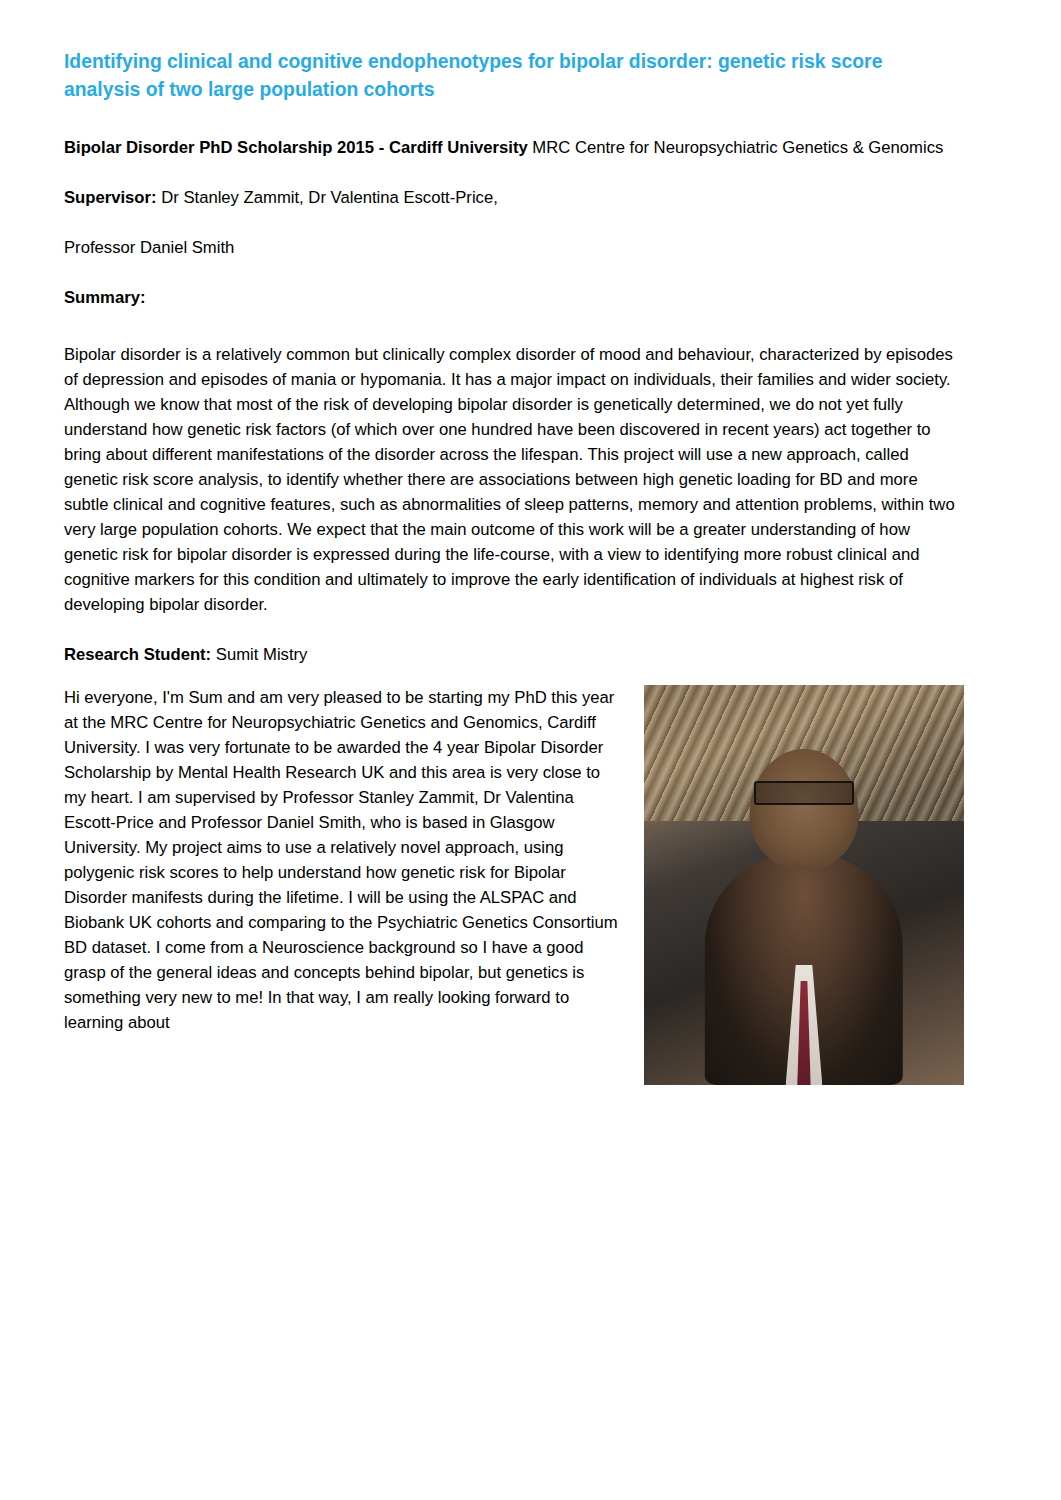Identifying clinical and cognitive endophenotypes for bipolar disorder: genetic risk score analysis of two large population cohorts
Bipolar Disorder PhD Scholarship 2015 - Cardiff University MRC Centre for Neuropsychiatric Genetics & Genomics
Supervisor: Dr Stanley Zammit, Dr Valentina Escott-Price,
Professor Daniel Smith
Summary:
Bipolar disorder is a relatively common but clinically complex disorder of mood and behaviour, characterized by episodes of depression and episodes of mania or hypomania. It has a major impact on individuals, their families and wider society. Although we know that most of the risk of developing bipolar disorder is genetically determined, we do not yet fully understand how genetic risk factors (of which over one hundred have been discovered in recent years) act together to bring about different manifestations of the disorder across the lifespan. This project will use a new approach, called genetic risk score analysis, to identify whether there are associations between high genetic loading for BD and more subtle clinical and cognitive features, such as abnormalities of sleep patterns, memory and attention problems, within two very large population cohorts. We expect that the main outcome of this work will be a greater understanding of how genetic risk for bipolar disorder is expressed during the life-course, with a view to identifying more robust clinical and cognitive markers for this condition and ultimately to improve the early identification of individuals at highest risk of developing bipolar disorder.
Research Student: Sumit Mistry
Hi everyone, I'm Sum and am very pleased to be starting my PhD this year at the MRC Centre for Neuropsychiatric Genetics and Genomics, Cardiff University. I was very fortunate to be awarded the 4 year Bipolar Disorder Scholarship by Mental Health Research UK and this area is very close to my heart. I am supervised by Professor Stanley Zammit, Dr Valentina Escott-Price and Professor Daniel Smith, who is based in Glasgow University. My project aims to use a relatively novel approach, using polygenic risk scores to help understand how genetic risk for Bipolar Disorder manifests during the lifetime. I will be using the ALSPAC and Biobank UK cohorts and comparing to the Psychiatric Genetics Consortium BD dataset. I come from a Neuroscience background so I have a good grasp of the general ideas and concepts behind bipolar, but genetics is something very new to me! In that way, I am really looking forward to learning about